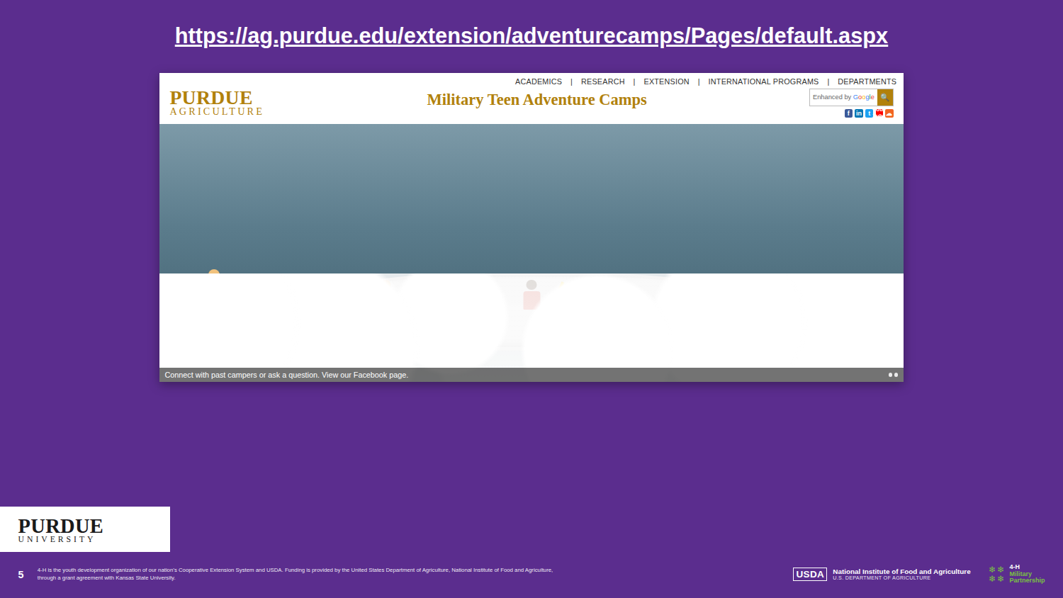https://ag.purdue.edu/extension/adventurecamps/Pages/default.aspx
Academics | Research | Extension | International Programs | Departments
PURDUE
Agriculture
Military Teen Adventure Camps
Enhanced by Google
🔍
f in t You Tube ☁
92
Connect with past campers or ask a question. View our Facebook page.
PURDUE
University
5
4-H is the youth development organization of our nation’s Cooperative Extension System and USDA. Funding is provided by the United States Department of Agriculture, National Institute of Food and Agriculture, through a grant agreement with Kansas State University.
USDA
National Institute of Food and Agriculture
U.S. DEPARTMENT OF AGRICULTURE
❄❄ ❄❄
4-H
Military
Partnership